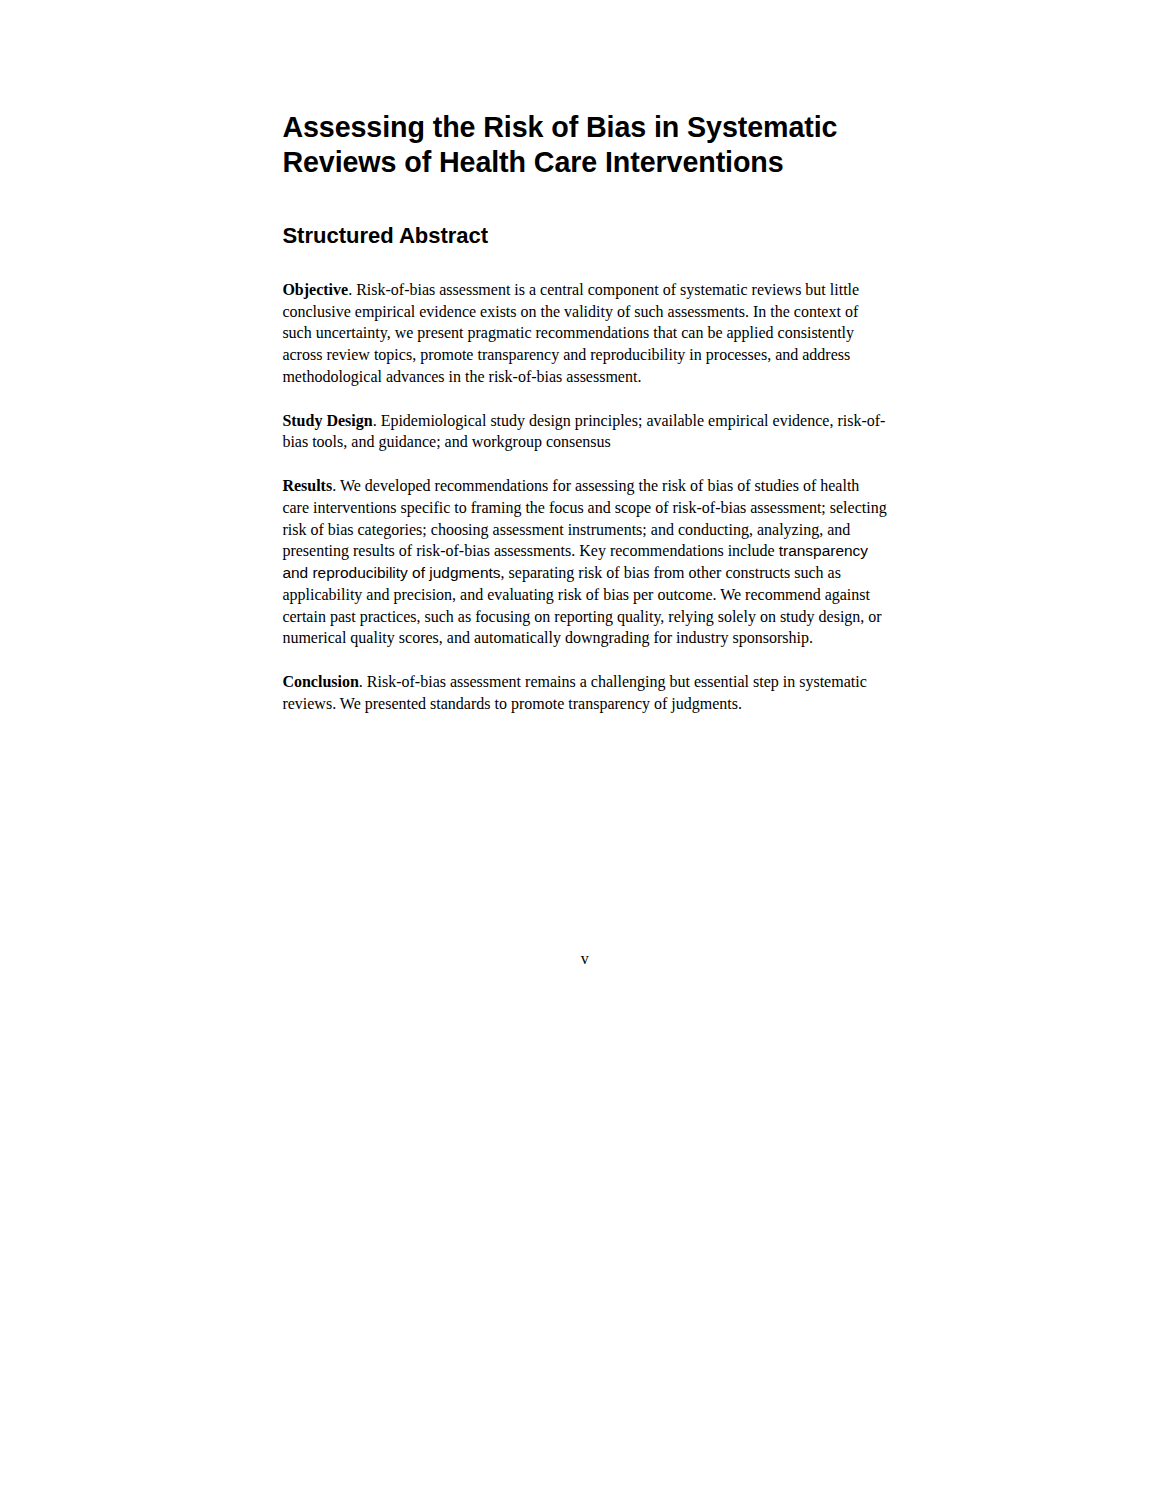Assessing the Risk of Bias in Systematic Reviews of Health Care Interventions
Structured Abstract
Objective. Risk-of-bias assessment is a central component of systematic reviews but little conclusive empirical evidence exists on the validity of such assessments. In the context of such uncertainty, we present pragmatic recommendations that can be applied consistently across review topics, promote transparency and reproducibility in processes, and address methodological advances in the risk-of-bias assessment.
Study Design. Epidemiological study design principles; available empirical evidence, risk-of-bias tools, and guidance; and workgroup consensus
Results. We developed recommendations for assessing the risk of bias of studies of health care interventions specific to framing the focus and scope of risk-of-bias assessment; selecting risk of bias categories; choosing assessment instruments; and conducting, analyzing, and presenting results of risk-of-bias assessments. Key recommendations include transparency and reproducibility of judgments, separating risk of bias from other constructs such as applicability and precision, and evaluating risk of bias per outcome. We recommend against certain past practices, such as focusing on reporting quality, relying solely on study design, or numerical quality scores, and automatically downgrading for industry sponsorship.
Conclusion. Risk-of-bias assessment remains a challenging but essential step in systematic reviews. We presented standards to promote transparency of judgments.
v